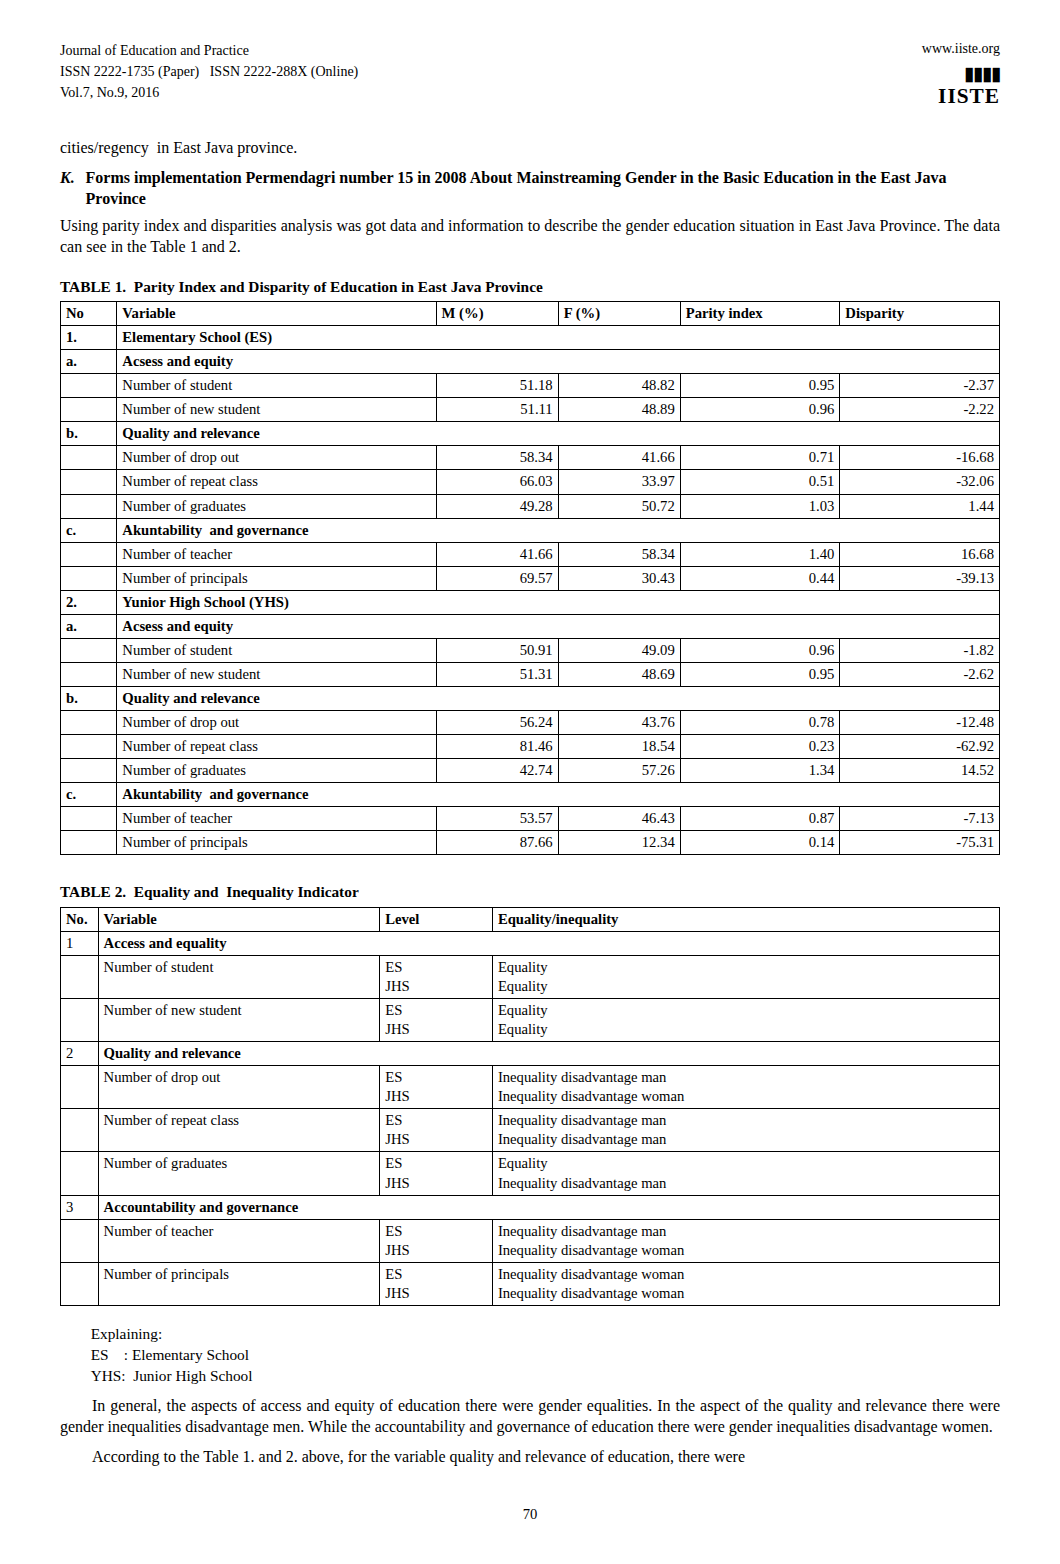Journal of Education and Practice
ISSN 2222-1735 (Paper) ISSN 2222-288X (Online)
Vol.7, No.9, 2016
www.iiste.org
▮▮▮▮
IISTE
cities/regency in East Java province.
K. Forms implementation Permendagri number 15 in 2008 About Mainstreaming Gender in the Basic Education in the East Java Province
Using parity index and disparities analysis was got data and information to describe the gender education situation in East Java Province. The data can see in the Table 1 and 2.
TABLE 1. Parity Index and Disparity of Education in East Java Province
| No | Variable | M (%) | F (%) | Parity index | Disparity |
| --- | --- | --- | --- | --- | --- |
| 1. | Elementary School (ES) |
| a. | Acsess and equity |
| | Number of student | 51.18 | 48.82 | 0.95 | -2.37 |
| | Number of new student | 51.11 | 48.89 | 0.96 | -2.22 |
| b. | Quality and relevance |
| | Number of drop out | 58.34 | 41.66 | 0.71 | -16.68 |
| | Number of repeat class | 66.03 | 33.97 | 0.51 | -32.06 |
| | Number of graduates | 49.28 | 50.72 | 1.03 | 1.44 |
| c. | Akuntability and governance |
| | Number of teacher | 41.66 | 58.34 | 1.40 | 16.68 |
| | Number of principals | 69.57 | 30.43 | 0.44 | -39.13 |
| 2. | Yunior High School (YHS) |
| a. | Acsess and equity |
| | Number of student | 50.91 | 49.09 | 0.96 | -1.82 |
| | Number of new student | 51.31 | 48.69 | 0.95 | -2.62 |
| b. | Quality and relevance |
| | Number of drop out | 56.24 | 43.76 | 0.78 | -12.48 |
| | Number of repeat class | 81.46 | 18.54 | 0.23 | -62.92 |
| | Number of graduates | 42.74 | 57.26 | 1.34 | 14.52 |
| c. | Akuntability and governance |
| | Number of teacher | 53.57 | 46.43 | 0.87 | -7.13 |
| | Number of principals | 87.66 | 12.34 | 0.14 | -75.31 |
TABLE 2. Equality and Inequality Indicator
| No. | Variable | Level | Equality/inequality |
| --- | --- | --- | --- |
| 1 | Access and equality |
| | Number of student | ES JHS | Equality Equality |
| | Number of new student | ES JHS | Equality Equality |
| 2 | Quality and relevance |
| | Number of drop out | ES JHS | Inequality disadvantage man Inequality disadvantage woman |
| | Number of repeat class | ES JHS | Inequality disadvantage man Inequality disadvantage man |
| | Number of graduates | ES JHS | Equality Inequality disadvantage man |
| 3 | Accountability and governance |
| | Number of teacher | ES JHS | Inequality disadvantage man Inequality disadvantage woman |
| | Number of principals | ES JHS | Inequality disadvantage woman Inequality disadvantage woman |
Explaining:
ES : Elementary School
YHS: Junior High School
In general, the aspects of access and equity of education there were gender equalities. In the aspect of the quality and relevance there were gender inequalities disadvantage men. While the accountability and governance of education there were gender inequalities disadvantage women.
According to the Table 1. and 2. above, for the variable quality and relevance of education, there were
70